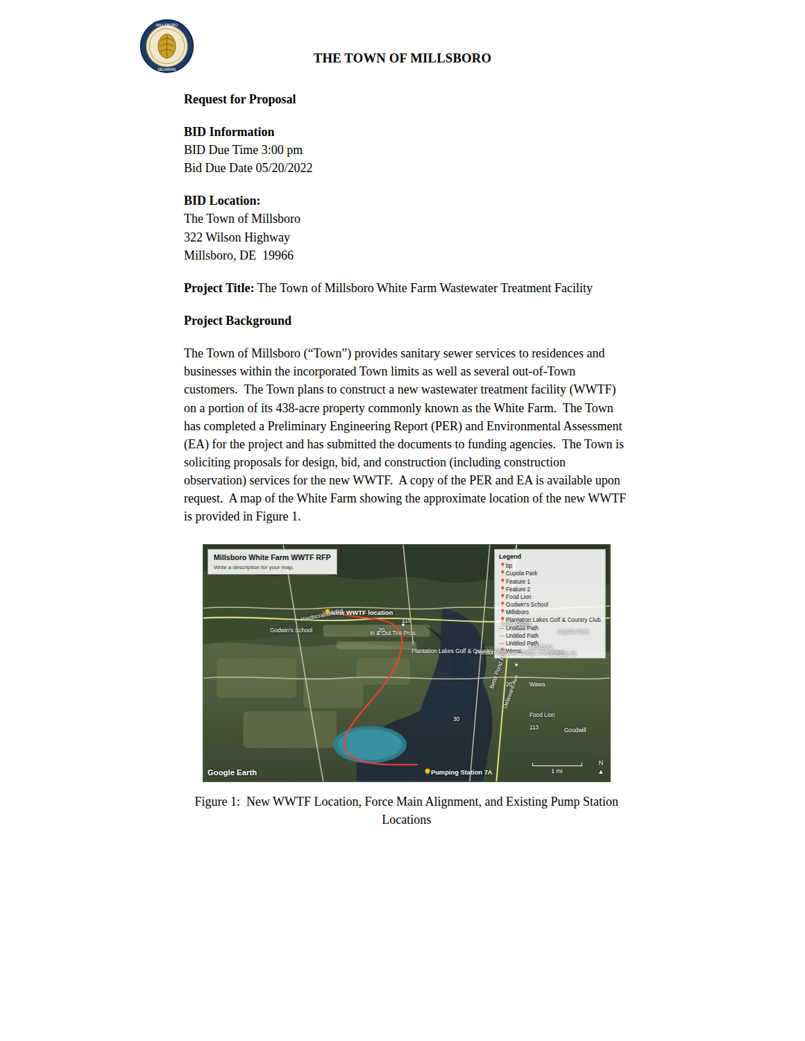MILLSBORO DELAWARE
THE TOWN OF MILLSBORO
Request for Proposal
BID Information
BID Due Time 3:00 pm
Bid Due Date 05/20/2022
BID Location:
The Town of Millsboro
322 Wilson Highway
Millsboro, DE 19966
Project Title: The Town of Millsboro White Farm Wastewater Treatment Facility
Project Background
The Town of Millsboro (“Town”) provides sanitary sewer services to residences and businesses within the incorporated Town limits as well as several out-of-Town customers. The Town plans to construct a new wastewater treatment facility (WWTF) on a portion of its 438-acre property commonly known as the White Farm. The Town has completed a Preliminary Engineering Report (PER) and Environmental Assessment (EA) for the project and has submitted the documents to funding agencies. The Town is soliciting proposals for design, bid, and construction (including construction observation) services for the new WWTF. A copy of the PER and EA is available upon request. A map of the White Farm showing the approximate location of the new WWTF is provided in Figure 1.
Millsboro White Farm WWTF RFP
Write a description for your map.
Legend
📍bp
📍Cupola Park
📍Feature 1
📍Feature 2
📍Food Lion
📍Godwin's School
📍Millsboro
📍Plantation Lakes Golf & Country Club
⋯Untitled Path
⋯Untitled Path
⋯Untitled Path
📍Wawa
New WWTF location
Pumping Station 7A
Godwin's School
Hardscrabble Rd
In & Out Tire Pros
Plantation Lakes Golf & Country Club
Preston Chrysler Dodge Jeep Ram
Millsboro
E State St
Wawa
Food Lion
Cupola Park
Lake Outlet
Betts Pond Rd
Delaware Ave
Goodwill
115
20
326
20
30
113
Google Earth
1 mi
N
▲
Figure 1: New WWTF Location, Force Main Alignment, and Existing Pump Station Locations